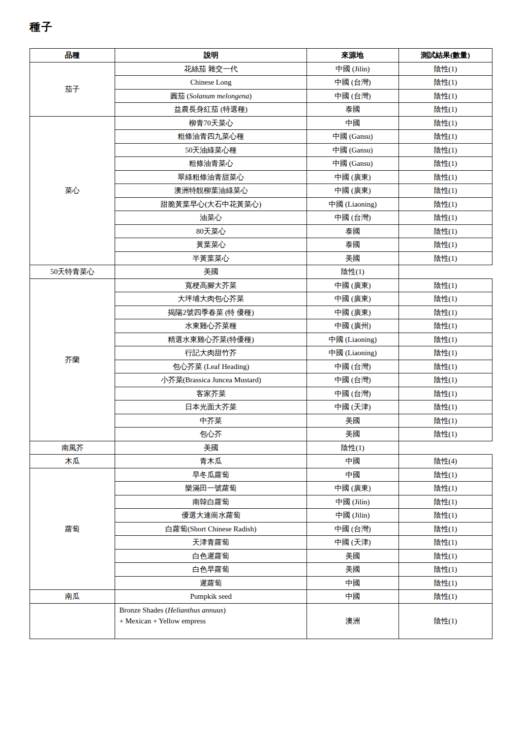種子
| 品種 | 說明 | 來源地 | 測試結果(數量) |
| --- | --- | --- | --- |
| 茄子 | 花絲茄 雜交一代 | 中國 (Jilin) | 陰性(1) |
| Chinese Long | 中國 (台灣) | 陰性(1) |
| 圓茄 ( Solanum melongena ) | 中國 (台灣) | 陰性(1) |
| 益農長身紅茄 (特選種) | 泰國 | 陰性(1) |
| 菜心 | 柳青70天菜心 | 中國 | 陰性(1) |
| 粗條油青四九菜心種 | 中國 (Gansu) | 陰性(1) |
| 50天油綠菜心種 | 中國 (Gansu) | 陰性(1) |
| 粗條油青菜心 | 中國 (Gansu) | 陰性(1) |
| 翠綠粗條油青甜菜心 | 中國 (廣東) | 陰性(1) |
| 澳洲特靚柳葉油綠菜心 | 中國 (廣東) | 陰性(1) |
| 甜脆黃葉早心(大石中花黃菜心) | 中國 (Liaoning) | 陰性(1) |
| 油菜心 | 中國 (台灣) | 陰性(1) |
| 80天菜心 | 泰國 | 陰性(1) |
| 黃葉菜心 | 泰國 | 陰性(1) |
| 半黃葉菜心 | 美國 | 陰性(1) |
| 50天特青菜心 | 美國 | 陰性(1) |
| 芥蘭 | 寬梗高腳大芥菜 | 中國 (廣東) | 陰性(1) |
| 大坪埔大肉包心芥菜 | 中國 (廣東) | 陰性(1) |
| 揭陽2號四季春菜 (特 優種) | 中國 (廣東) | 陰性(1) |
| 水東雞心芥菜種 | 中國 (廣州) | 陰性(1) |
| 精選水東雞心芥菜(特優種) | 中國 (Liaoning) | 陰性(1) |
| 行記大肉甜竹芥 | 中國 (Liaoning) | 陰性(1) |
| 包心芥菜 (Leaf Heading) | 中國 (台灣) | 陰性(1) |
| 小芥菜(Brassica Juncea Mustard) | 中國 (台灣) | 陰性(1) |
| 客家芥菜 | 中國 (台灣) | 陰性(1) |
| 日本光面大芥菜 | 中國 (天津) | 陰性(1) |
| 中芥菜 | 美國 | 陰性(1) |
| 包心芥 | 美國 | 陰性(1) |
| 南風芥 | 美國 | 陰性(1) |
| 木瓜 | 青木瓜 | 中國 | 陰性(4) |
| 蘿蔔 | 早冬瓜蘿蔔 | 中國 | 陰性(1) |
| 樂滿田一號蘿蔔 | 中國 (廣東) | 陰性(1) |
| 南韓白蘿蔔 | 中國 (Jilin) | 陰性(1) |
| 優選大連崗水蘿蔔 | 中國 (Jilin) | 陰性(1) |
| 白蘿蔔(Short Chinese Radish) | 中國 (台灣) | 陰性(1) |
| 天津青蘿蔔 | 中國 (天津) | 陰性(1) |
| 白色遲蘿蔔 | 美國 | 陰性(1) |
| 白色早蘿蔔 | 美國 | 陰性(1) |
| 遲蘿蔔 | 中國 | 陰性(1) |
| 南瓜 | Pumpkik seed | 中國 | 陰性(1) |
| | Bronze Shades ( Helianthus annuus ) + Mexican + Yellow empress | 澳洲 | 陰性(1) |